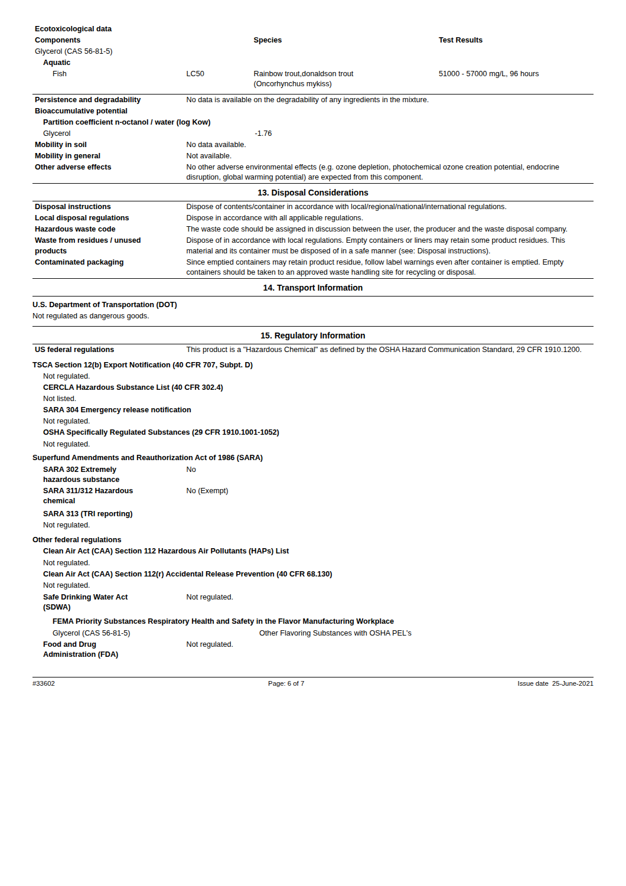| Ecotoxicological data | | | |
| Components | | Species | Test Results |
| Glycerol (CAS 56-81-5) | | | |
| Aquatic | | | |
| Fish | LC50 | Rainbow trout,donaldson trout (Oncorhynchus mykiss) | 51000 - 57000 mg/L, 96 hours |
| Persistence and degradability | No data is available on the degradability of any ingredients in the mixture. |
| Bioaccumulative potential | |
| Partition coefficient n-octanol / water (log Kow) |
| Glycerol | -1.76 |
| Mobility in soil | No data available. |
| Mobility in general | Not available. |
| Other adverse effects | No other adverse environmental effects (e.g. ozone depletion, photochemical ozone creation potential, endocrine disruption, global warming potential) are expected from this component. |
13. Disposal Considerations
| Disposal instructions | Dispose of contents/container in accordance with local/regional/national/international regulations. |
| Local disposal regulations | Dispose in accordance with all applicable regulations. |
| Hazardous waste code | The waste code should be assigned in discussion between the user, the producer and the waste disposal company. |
| Waste from residues / unused products | Dispose of in accordance with local regulations. Empty containers or liners may retain some product residues. This material and its container must be disposed of in a safe manner (see: Disposal instructions). |
| Contaminated packaging | Since emptied containers may retain product residue, follow label warnings even after container is emptied. Empty containers should be taken to an approved waste handling site for recycling or disposal. |
14. Transport Information
U.S. Department of Transportation (DOT)
Not regulated as dangerous goods.
15. Regulatory Information
| US federal regulations | This product is a "Hazardous Chemical" as defined by the OSHA Hazard Communication Standard, 29 CFR 1910.1200. |
TSCA Section 12(b) Export Notification (40 CFR 707, Subpt. D)
Not regulated.
CERCLA Hazardous Substance List (40 CFR 302.4)
Not listed.
SARA 304 Emergency release notification
Not regulated.
OSHA Specifically Regulated Substances (29 CFR 1910.1001-1052)
Not regulated.
Superfund Amendments and Reauthorization Act of 1986 (SARA)
| SARA 302 Extremely hazardous substance | No |
| SARA 311/312 Hazardous chemical | No (Exempt) |
SARA 313 (TRI reporting)
Not regulated.
Other federal regulations
Clean Air Act (CAA) Section 112 Hazardous Air Pollutants (HAPs) List
Not regulated.
Clean Air Act (CAA) Section 112(r) Accidental Release Prevention (40 CFR 68.130)
Not regulated.
| Safe Drinking Water Act (SDWA) | Not regulated. |
FEMA Priority Substances Respiratory Health and Safety in the Flavor Manufacturing Workplace
| Glycerol (CAS 56-81-5) | Other Flavoring Substances with OSHA PEL's |
| Food and Drug Administration (FDA) | Not regulated. |
#33602
Page: 6 of 7
Issue date 25-June-2021